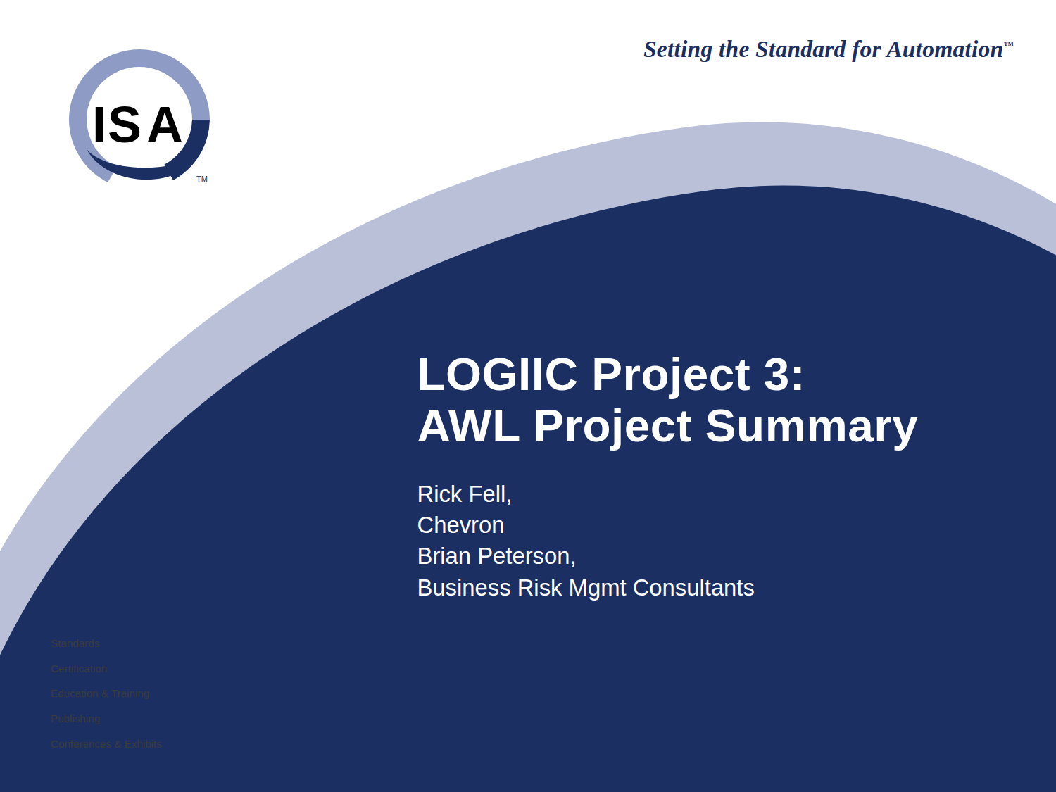Setting the Standard for Automation™
I S A TM
LOGIIC Project 3:
AWL Project Summary
Rick Fell,
Chevron
Brian Peterson,
Business Risk Mgmt Consultants
Standards
Certification
Education & Training
Publishing
Conferences & Exhibits